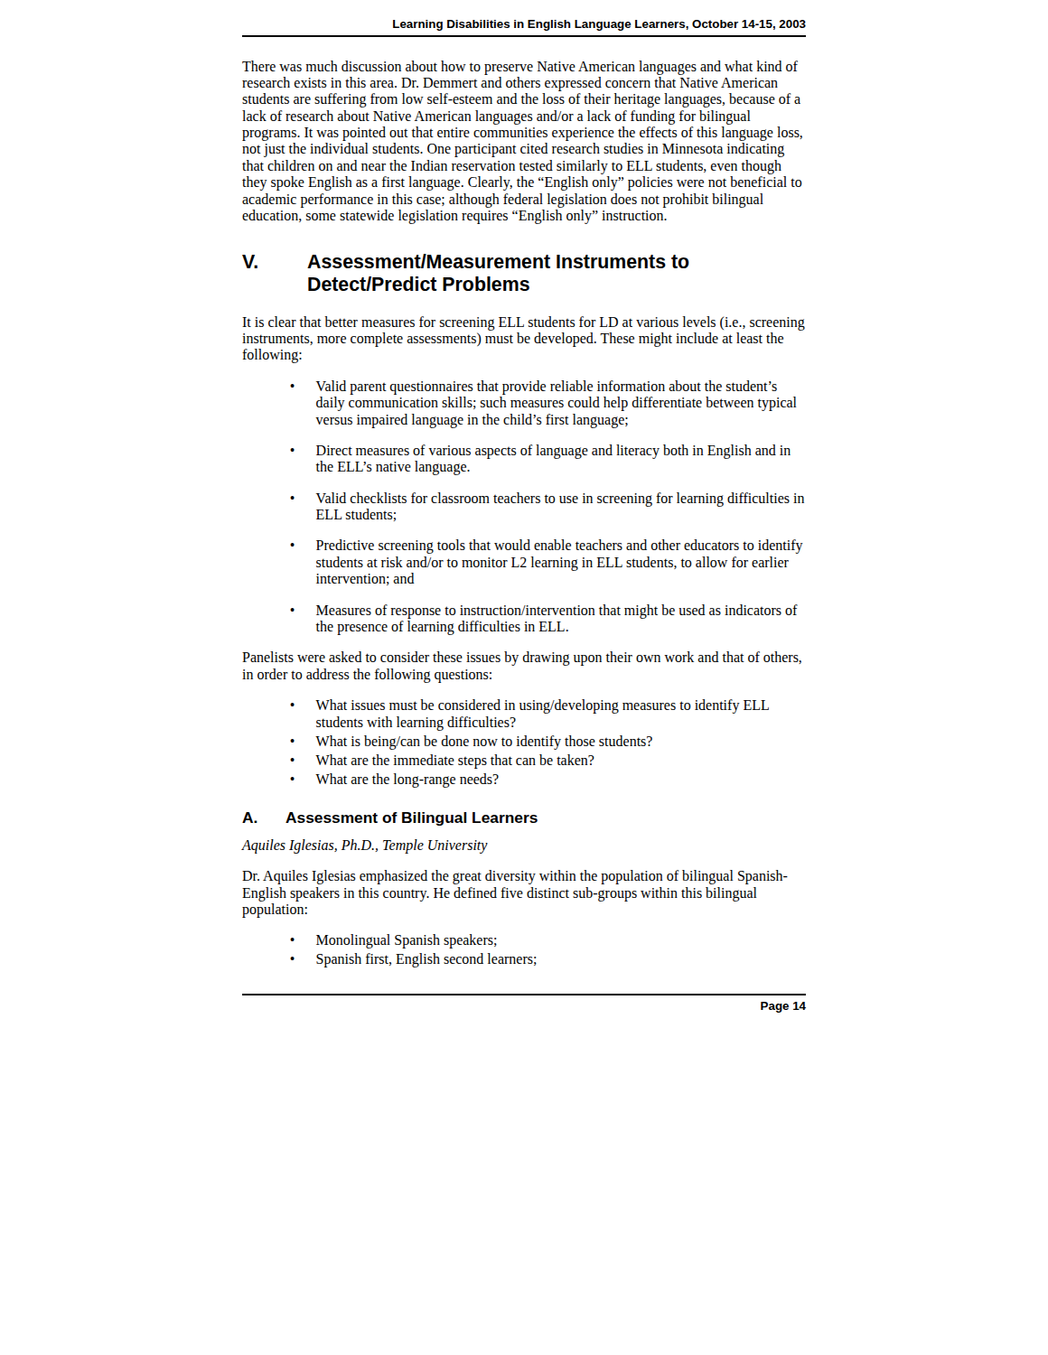Learning Disabilities in English Language Learners, October 14-15, 2003
There was much discussion about how to preserve Native American languages and what kind of research exists in this area. Dr. Demmert and others expressed concern that Native American students are suffering from low self-esteem and the loss of their heritage languages, because of a lack of research about Native American languages and/or a lack of funding for bilingual programs. It was pointed out that entire communities experience the effects of this language loss, not just the individual students. One participant cited research studies in Minnesota indicating that children on and near the Indian reservation tested similarly to ELL students, even though they spoke English as a first language. Clearly, the “English only” policies were not beneficial to academic performance in this case; although federal legislation does not prohibit bilingual education, some statewide legislation requires “English only” instruction.
V. Assessment/Measurement Instruments to Detect/Predict Problems
It is clear that better measures for screening ELL students for LD at various levels (i.e., screening instruments, more complete assessments) must be developed. These might include at least the following:
Valid parent questionnaires that provide reliable information about the student’s daily communication skills; such measures could help differentiate between typical versus impaired language in the child’s first language;
Direct measures of various aspects of language and literacy both in English and in the ELL’s native language.
Valid checklists for classroom teachers to use in screening for learning difficulties in ELL students;
Predictive screening tools that would enable teachers and other educators to identify students at risk and/or to monitor L2 learning in ELL students, to allow for earlier intervention; and
Measures of response to instruction/intervention that might be used as indicators of the presence of learning difficulties in ELL.
Panelists were asked to consider these issues by drawing upon their own work and that of others, in order to address the following questions:
What issues must be considered in using/developing measures to identify ELL students with learning difficulties?
What is being/can be done now to identify those students?
What are the immediate steps that can be taken?
What are the long-range needs?
A. Assessment of Bilingual Learners
Aquiles Iglesias, Ph.D., Temple University
Dr. Aquiles Iglesias emphasized the great diversity within the population of bilingual Spanish-English speakers in this country. He defined five distinct sub-groups within this bilingual population:
Monolingual Spanish speakers;
Spanish first, English second learners;
Page 14